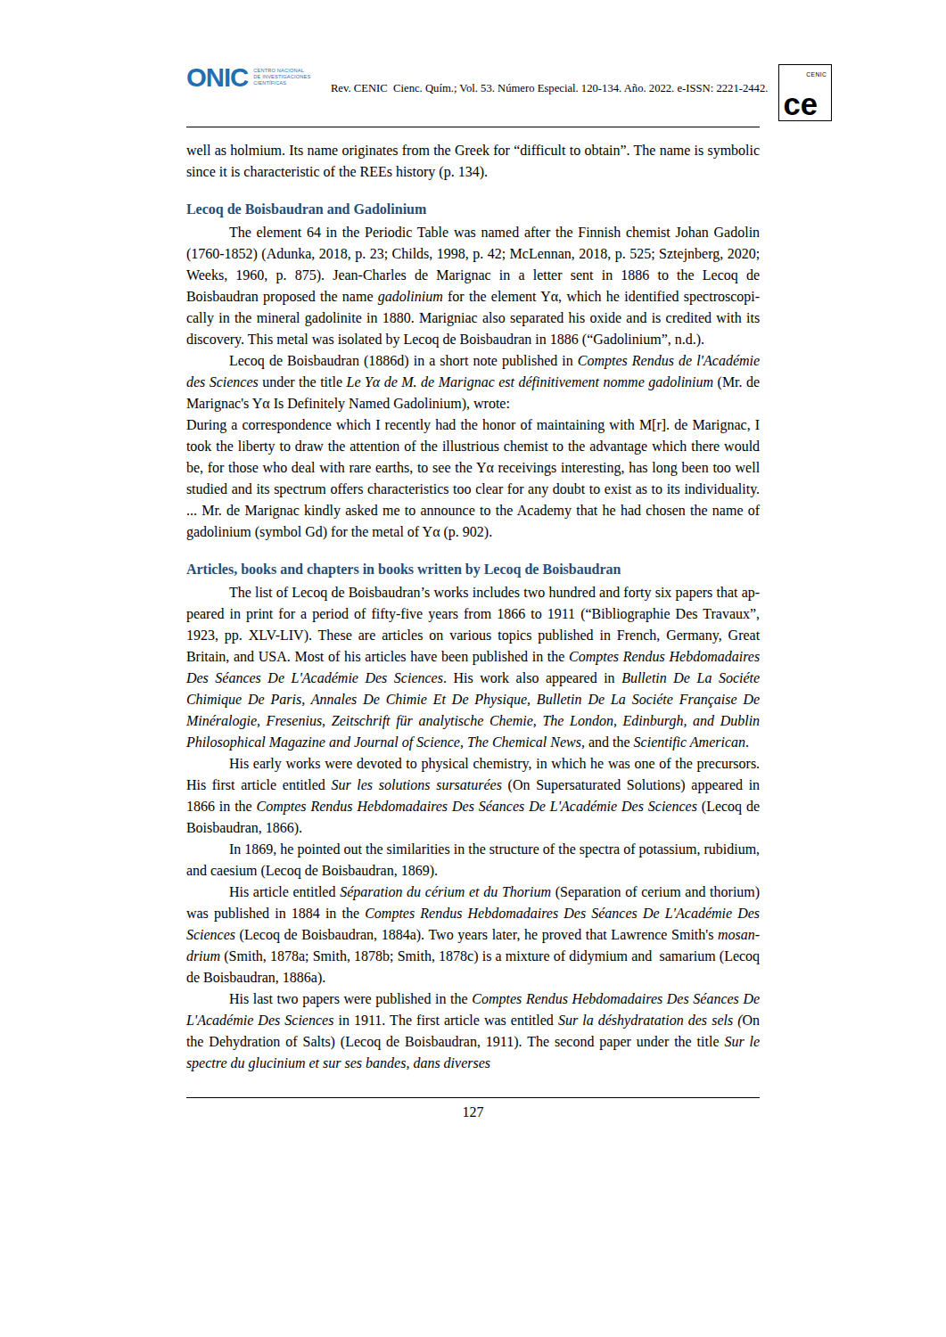ONIC
Centro Nacional
de Investigaciones
Científicas
Rev. CENIC Cienc. Quím.; Vol. 53. Número Especial. 120-134. Año. 2022. e-ISSN: 2221-2442.
CENIC ce
well as holmium. Its name originates from the Greek for “difficult to obtain”. The name is symbolic since it is characteristic of the REEs history (p. 134).
Lecoq de Boisbaudran and Gadolinium
The element 64 in the Periodic Table was named after the Finnish chemist Johan Gadolin (1760-1852) (Adunka, 2018, p. 23; Childs, 1998, p. 42; McLennan, 2018, p. 525; Sztejnberg, 2020; Weeks, 1960, p. 875). Jean-Charles de Marignac in a letter sent in 1886 to the Lecoq de Boisbaudran proposed the name gadolinium for the element Yα, which he identified spectroscopically in the mineral gadolinite in 1880. Marigniac also separated his oxide and is credited with its discovery. This metal was isolated by Lecoq de Boisbaudran in 1886 (“Gadolinium”, n.d.).
Lecoq de Boisbaudran (1886d) in a short note published in Comptes Rendus de l'Académie des Sciences under the title Le Yα de M. de Marignac est définitivement nomme gadolinium (Mr. de Marignac's Yα Is Definitely Named Gadolinium), wrote:
During a correspondence which I recently had the honor of maintaining with M[r]. de Marignac, I took the liberty to draw the attention of the illustrious chemist to the advantage which there would be, for those who deal with rare earths, to see the Yα receivings interesting, has long been too well studied and its spectrum offers characteristics too clear for any doubt to exist as to its individuality. ... Mr. de Marignac kindly asked me to announce to the Academy that he had chosen the name of gadolinium (symbol Gd) for the metal of Yα (p. 902).
Articles, books and chapters in books written by Lecoq de Boisbaudran
The list of Lecoq de Boisbaudran’s works includes two hundred and forty six papers that appeared in print for a period of fifty-five years from 1866 to 1911 (“Bibliographie Des Travaux”, 1923, pp. XLV-LIV). These are articles on various topics published in French, Germany, Great Britain, and USA. Most of his articles have been published in the Comptes Rendus Hebdomadaires Des Séances De L'Académie Des Sciences. His work also appeared in Bulletin De La Sociéte Chimique De Paris, Annales De Chimie Et De Physique, Bulletin De La Sociéte Française De Minéralogie, Fresenius, Zeitschrift für analytische Chemie, The London, Edinburgh, and Dublin Philosophical Magazine and Journal of Science, The Chemical News, and the Scientific American.
His early works were devoted to physical chemistry, in which he was one of the precursors. His first article entitled Sur les solutions sursaturées (On Supersaturated Solutions) appeared in 1866 in the Comptes Rendus Hebdomadaires Des Séances De L'Académie Des Sciences (Lecoq de Boisbaudran, 1866).
In 1869, he pointed out the similarities in the structure of the spectra of potassium, rubidium, and caesium (Lecoq de Boisbaudran, 1869).
His article entitled Séparation du cérium et du Thorium (Separation of cerium and thorium) was published in 1884 in the Comptes Rendus Hebdomadaires Des Séances De L'Académie Des Sciences (Lecoq de Boisbaudran, 1884a). Two years later, he proved that Lawrence Smith's mosandrium (Smith, 1878a; Smith, 1878b; Smith, 1878c) is a mixture of didymium and samarium (Lecoq de Boisbaudran, 1886a).
His last two papers were published in the Comptes Rendus Hebdomadaires Des Séances De L'Académie Des Sciences in 1911. The first article was entitled Sur la déshydratation des sels (On the Dehydration of Salts) (Lecoq de Boisbaudran, 1911). The second paper under the title Sur le spectre du glucinium et sur ses bandes, dans diverses
127